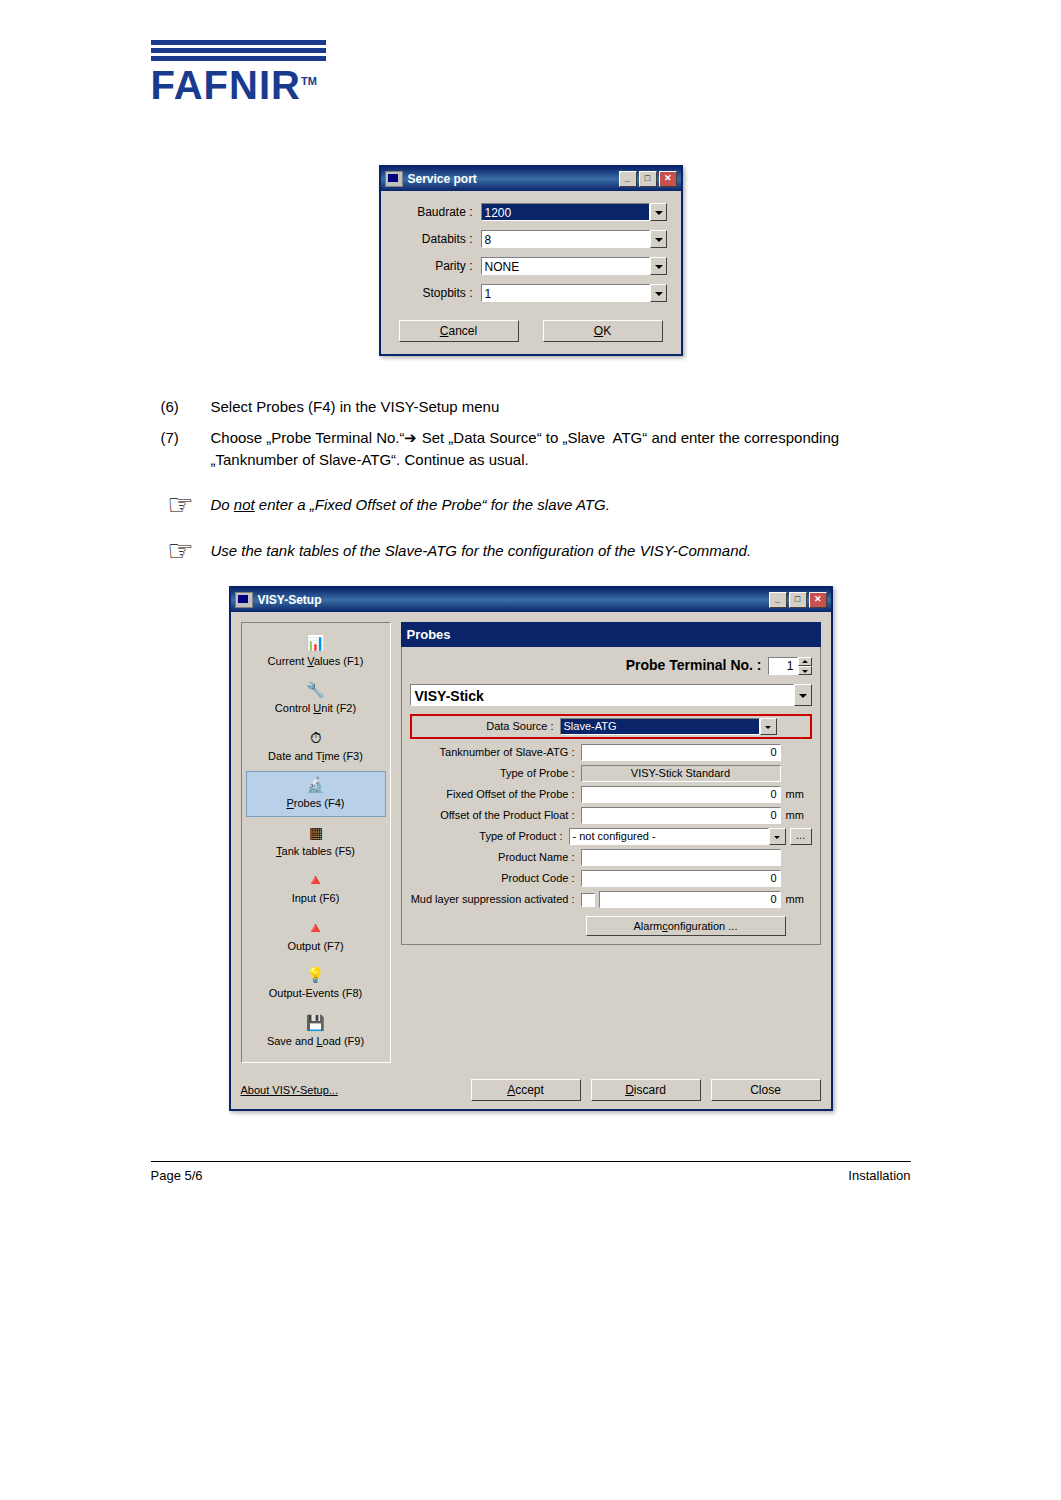FAFNIRTM
Service port
_
□
✕
Baudrate :
1200
Databits :
8
Parity :
NONE
Stopbits :
1
Cancel
OK
(6) Select Probes (F4) in the VISY-Setup menu
(7) Choose „Probe Terminal No.“➔ Set „Data Source“ to „Slave ATG“ and enter the corresponding „Tanknumber of Slave-ATG“. Continue as usual.
☞
Do not enter a „Fixed Offset of the Probe“ for the slave ATG.
☞
Use the tank tables of the Slave-ATG for the configuration of the VISY-Command.
VISY-Setup
_
□
✕
📊 Current Values (F1)
🔧 Control Unit (F2)
⏱ Date and Time (F3)
🔬 Probes (F4)
▦ Tank tables (F5)
🔺 Input (F6)
🔺 Output (F7)
💡 Output-Events (F8)
💾 Save and Load (F9)
Probes
Probe Terminal No. :
1
VISY-Stick
Data Source :
Slave-ATG
Tanknumber of Slave-ATG :
0
Type of Probe :
VISY-Stick Standard
Fixed Offset of the Probe :
0
mm
Offset of the Product Float :
0
mm
Type of Product :
- not configured -
…
Product Name :
Product Code :
0
Mud layer suppression activated :
0
mm
Alarmconfiguration ...
About VISY-Setup...
Accept
Discard
Close
Page 5/6 Installation